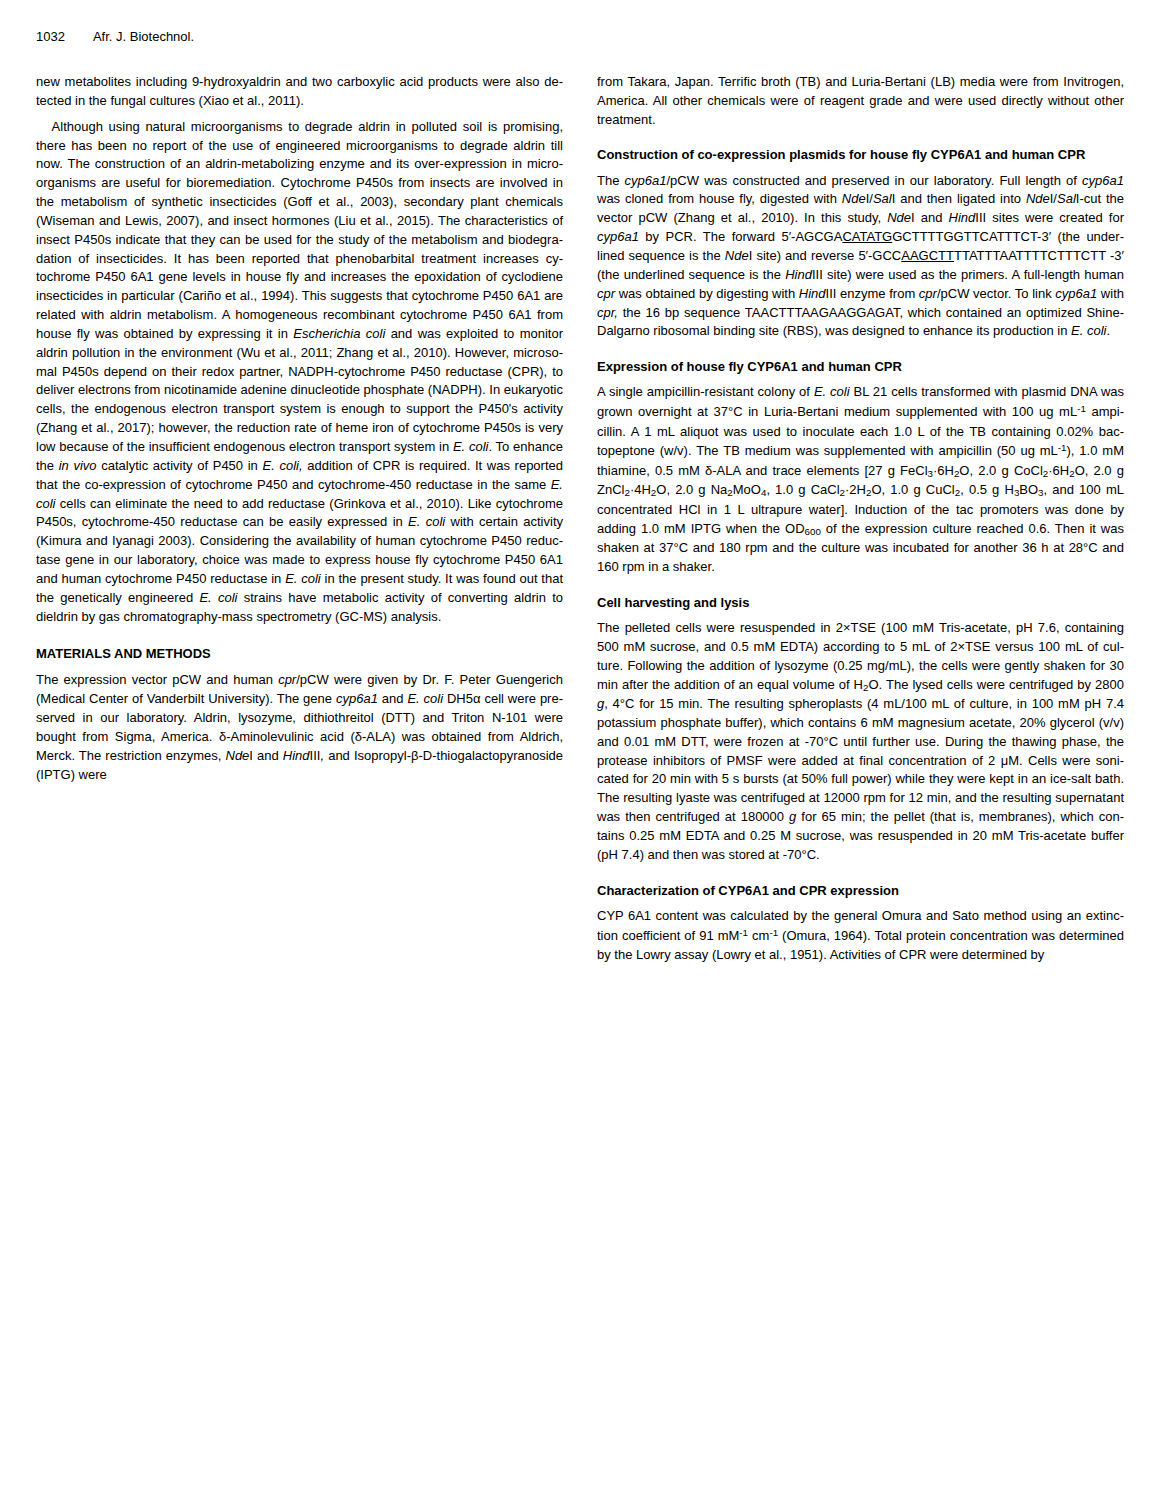1032 Afr. J. Biotechnol.
new metabolites including 9-hydroxyaldrin and two carboxylic acid products were also detected in the fungal cultures (Xiao et al., 2011).
Although using natural microorganisms to degrade aldrin in polluted soil is promising, there has been no report of the use of engineered microorganisms to degrade aldrin till now. The construction of an aldrin-metabolizing enzyme and its over-expression in microorganisms are useful for bioremediation. Cytochrome P450s from insects are involved in the metabolism of synthetic insecticides (Goff et al., 2003), secondary plant chemicals (Wiseman and Lewis, 2007), and insect hormones (Liu et al., 2015). The characteristics of insect P450s indicate that they can be used for the study of the metabolism and biodegradation of insecticides. It has been reported that phenobarbital treatment increases cytochrome P450 6A1 gene levels in house fly and increases the epoxidation of cyclodiene insecticides in particular (Cariño et al., 1994). This suggests that cytochrome P450 6A1 are related with aldrin metabolism. A homogeneous recombinant cytochrome P450 6A1 from house fly was obtained by expressing it in Escherichia coli and was exploited to monitor aldrin pollution in the environment (Wu et al., 2011; Zhang et al., 2010). However, microsomal P450s depend on their redox partner, NADPH-cytochrome P450 reductase (CPR), to deliver electrons from nicotinamide adenine dinucleotide phosphate (NADPH). In eukaryotic cells, the endogenous electron transport system is enough to support the P450's activity (Zhang et al., 2017); however, the reduction rate of heme iron of cytochrome P450s is very low because of the insufficient endogenous electron transport system in E. coli. To enhance the in vivo catalytic activity of P450 in E. coli, addition of CPR is required. It was reported that the co-expression of cytochrome P450 and cytochrome-450 reductase in the same E. coli cells can eliminate the need to add reductase (Grinkova et al., 2010). Like cytochrome P450s, cytochrome-450 reductase can be easily expressed in E. coli with certain activity (Kimura and Iyanagi 2003). Considering the availability of human cytochrome P450 reductase gene in our laboratory, choice was made to express house fly cytochrome P450 6A1 and human cytochrome P450 reductase in E. coli in the present study. It was found out that the genetically engineered E. coli strains have metabolic activity of converting aldrin to dieldrin by gas chromatography-mass spectrometry (GC-MS) analysis.
MATERIALS AND METHODS
The expression vector pCW and human cpr/pCW were given by Dr. F. Peter Guengerich (Medical Center of Vanderbilt University). The gene cyp6a1 and E. coli DH5α cell were preserved in our laboratory. Aldrin, lysozyme, dithiothreitol (DTT) and Triton N-101 were bought from Sigma, America. δ-Aminolevulinic acid (δ-ALA) was obtained from Aldrich, Merck. The restriction enzymes, Nde I and Hind III, and Isopropyl-β-D-thiogalactopyranoside (IPTG) were
from Takara, Japan. Terrific broth (TB) and Luria-Bertani (LB) media were from Invitrogen, America. All other chemicals were of reagent grade and were used directly without other treatment.
Construction of co-expression plasmids for house fly CYP6A1 and human CPR
The cyp6a1/pCW was constructed and preserved in our laboratory. Full length of cyp6a1 was cloned from house fly, digested with Nde I/Sal I and then ligated into Nde I/Sal I-cut the vector pCW (Zhang et al., 2010). In this study, Nde I and Hind III sites were created for cyp6a1 by PCR. The forward 5′-AGCGACATATGGCTTTTGGTTCATTTCT-3′ (the underlined sequence is the Nde I site) and reverse 5′-GCCAAGCTTTTATTTAATTTTCTTTCTT -3′ (the underlined sequence is the Hind III site) were used as the primers. A full-length human cpr was obtained by digesting with Hind III enzyme from cpr/pCW vector. To link cyp6a1 with cpr, the 16 bp sequence TAACTTTAAGAAGGAGAT, which contained an optimized Shine-Dalgarno ribosomal binding site (RBS), was designed to enhance its production in E. coli.
Expression of house fly CYP6A1 and human CPR
A single ampicillin-resistant colony of E. coli BL 21 cells transformed with plasmid DNA was grown overnight at 37°C in Luria-Bertani medium supplemented with 100 ug mL-1 ampicillin. A 1 mL aliquot was used to inoculate each 1.0 L of the TB containing 0.02% bactopeptone (w/v). The TB medium was supplemented with ampicillin (50 ug mL-1), 1.0 mM thiamine, 0.5 mM δ-ALA and trace elements [27 g FeCl3·6H2O, 2.0 g CoCl2·6H2O, 2.0 g ZnCl2·4H2O, 2.0 g Na2MoO4, 1.0 g CaCl2·2H2O, 1.0 g CuCl2, 0.5 g H3BO3, and 100 mL concentrated HCl in 1 L ultrapure water]. Induction of the tac promoters was done by adding 1.0 mM IPTG when the OD600 of the expression culture reached 0.6. Then it was shaken at 37°C and 180 rpm and the culture was incubated for another 36 h at 28°C and 160 rpm in a shaker.
Cell harvesting and lysis
The pelleted cells were resuspended in 2×TSE (100 mM Tris-acetate, pH 7.6, containing 500 mM sucrose, and 0.5 mM EDTA) according to 5 mL of 2×TSE versus 100 mL of culture. Following the addition of lysozyme (0.25 mg/mL), the cells were gently shaken for 30 min after the addition of an equal volume of H2O. The lysed cells were centrifuged by 2800 g, 4°C for 15 min. The resulting spheroplasts (4 mL/100 mL of culture, in 100 mM pH 7.4 potassium phosphate buffer), which contains 6 mM magnesium acetate, 20% glycerol (v/v) and 0.01 mM DTT, were frozen at -70°C until further use. During the thawing phase, the protease inhibitors of PMSF were added at final concentration of 2 μM. Cells were sonicated for 20 min with 5 s bursts (at 50% full power) while they were kept in an ice-salt bath. The resulting lyaste was centrifuged at 12000 rpm for 12 min, and the resulting supernatant was then centrifuged at 180000 g for 65 min; the pellet (that is, membranes), which contains 0.25 mM EDTA and 0.25 M sucrose, was resuspended in 20 mM Tris-acetate buffer (pH 7.4) and then was stored at -70°C.
Characterization of CYP6A1 and CPR expression
CYP 6A1 content was calculated by the general Omura and Sato method using an extinction coefficient of 91 mM-1 cm-1 (Omura, 1964). Total protein concentration was determined by the Lowry assay (Lowry et al., 1951). Activities of CPR were determined by